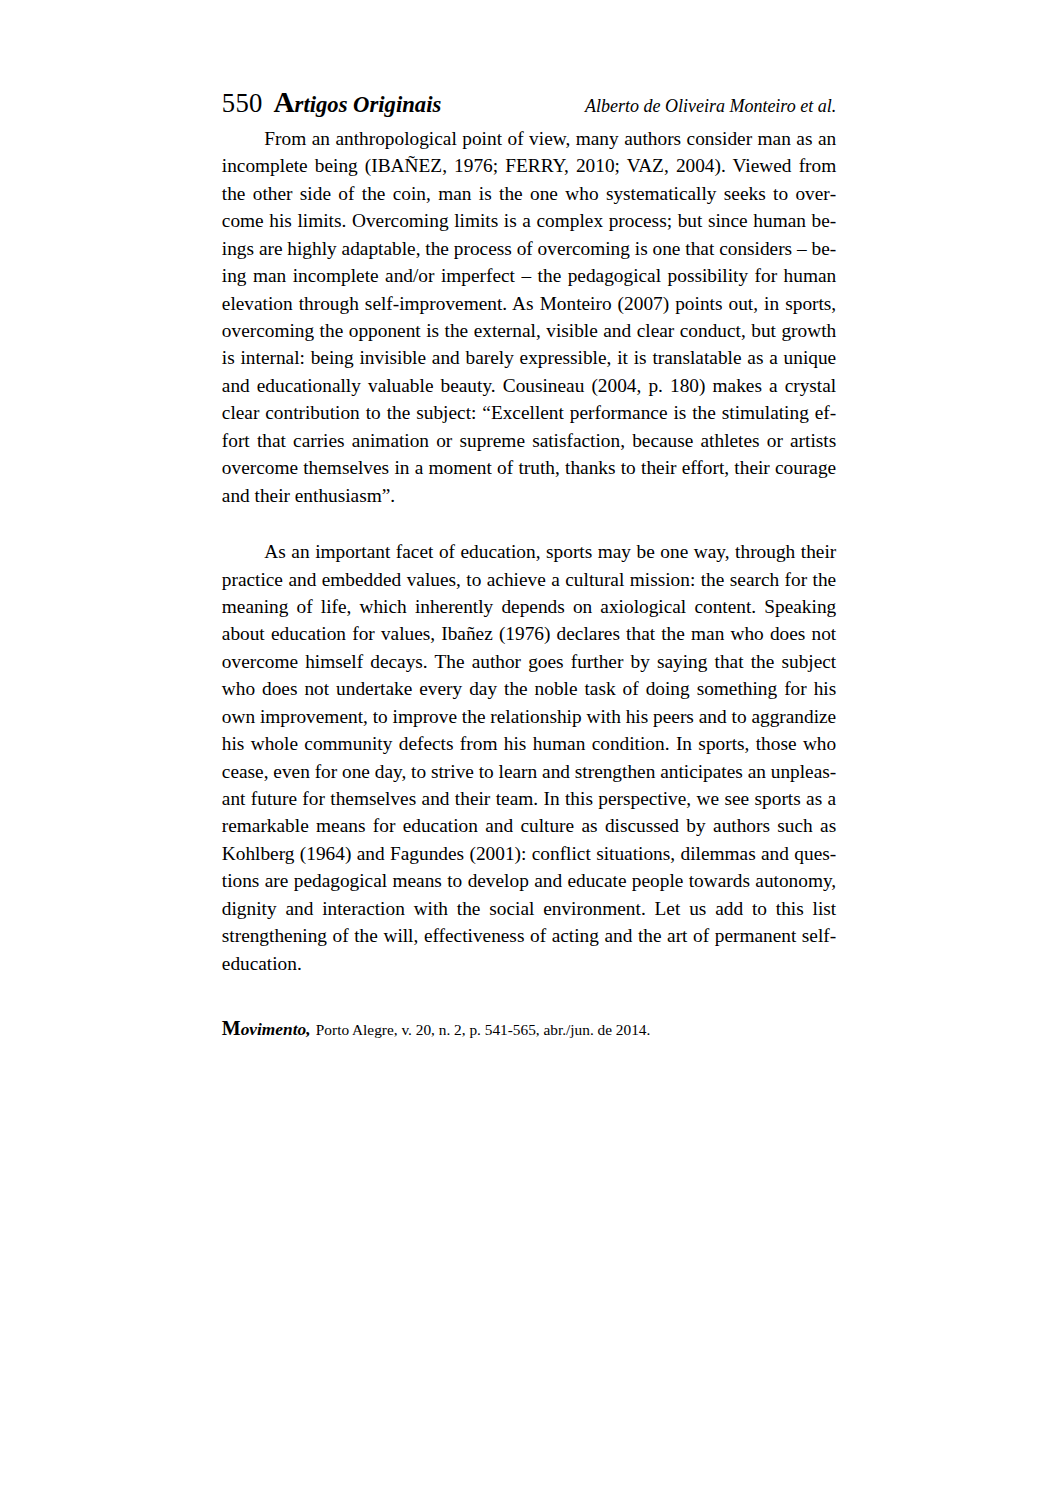550 Artigos Originais Alberto de Oliveira Monteiro et al.
From an anthropological point of view, many authors consider man as an incomplete being (IBAÑEZ, 1976; FERRY, 2010; VAZ, 2004). Viewed from the other side of the coin, man is the one who systematically seeks to overcome his limits. Overcoming limits is a complex process; but since human beings are highly adaptable, the process of overcoming is one that considers – being man incomplete and/or imperfect – the pedagogical possibility for human elevation through self-improvement. As Monteiro (2007) points out, in sports, overcoming the opponent is the external, visible and clear conduct, but growth is internal: being invisible and barely expressible, it is translatable as a unique and educationally valuable beauty. Cousineau (2004, p. 180) makes a crystal clear contribution to the subject: “Excellent performance is the stimulating effort that carries animation or supreme satisfaction, because athletes or artists overcome themselves in a moment of truth, thanks to their effort, their courage and their enthusiasm”.
As an important facet of education, sports may be one way, through their practice and embedded values, to achieve a cultural mission: the search for the meaning of life, which inherently depends on axiological content. Speaking about education for values, Ibañez (1976) declares that the man who does not overcome himself decays. The author goes further by saying that the subject who does not undertake every day the noble task of doing something for his own improvement, to improve the relationship with his peers and to aggrandize his whole community defects from his human condition. In sports, those who cease, even for one day, to strive to learn and strengthen anticipates an unpleasant future for themselves and their team. In this perspective, we see sports as a remarkable means for education and culture as discussed by authors such as Kohlberg (1964) and Fagundes (2001): conflict situations, dilemmas and questions are pedagogical means to develop and educate people towards autonomy, dignity and interaction with the social environment. Let us add to this list strengthening of the will, effectiveness of acting and the art of permanent self-education.
Movimento, Porto Alegre, v. 20, n. 2, p. 541-565, abr./jun. de 2014.